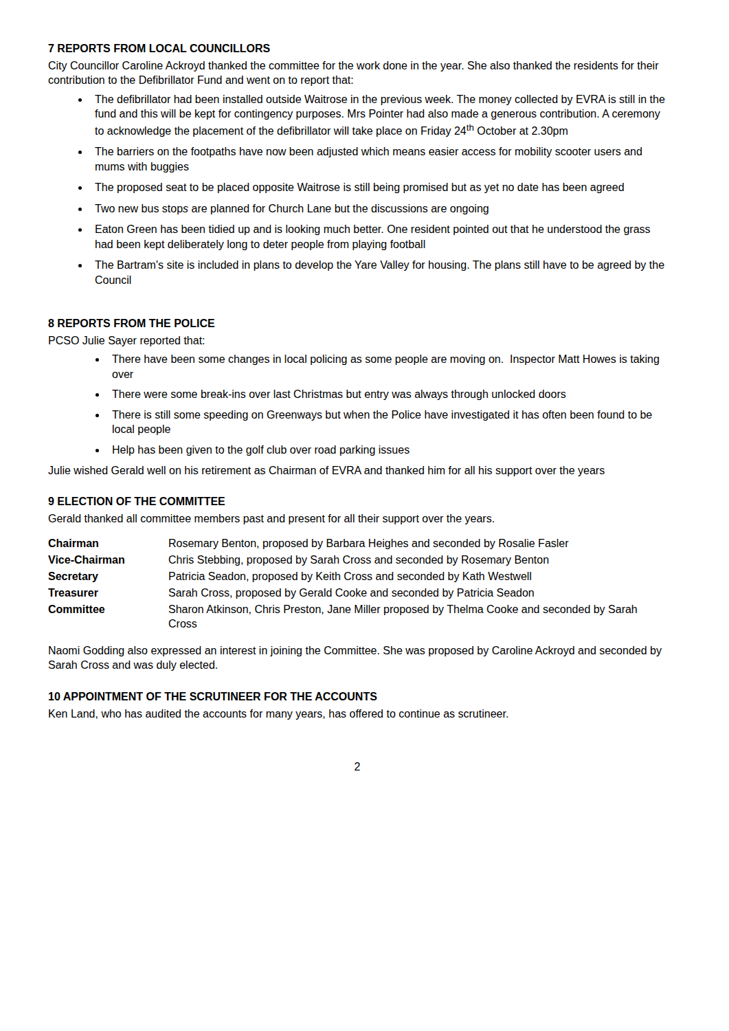7 REPORTS FROM LOCAL COUNCILLORS
City Councillor Caroline Ackroyd thanked the committee for the work done in the year. She also thanked the residents for their contribution to the Defibrillator Fund and went on to report that:
The defibrillator had been installed outside Waitrose in the previous week. The money collected by EVRA is still in the fund and this will be kept for contingency purposes. Mrs Pointer had also made a generous contribution. A ceremony to acknowledge the placement of the defibrillator will take place on Friday 24th October at 2.30pm
The barriers on the footpaths have now been adjusted which means easier access for mobility scooter users and mums with buggies
The proposed seat to be placed opposite Waitrose is still being promised but as yet no date has been agreed
Two new bus stops are planned for Church Lane but the discussions are ongoing
Eaton Green has been tidied up and is looking much better. One resident pointed out that he understood the grass had been kept deliberately long to deter people from playing football
The Bartram's site is included in plans to develop the Yare Valley for housing. The plans still have to be agreed by the Council
8 REPORTS FROM THE POLICE
PCSO Julie Sayer reported that:
There have been some changes in local policing as some people are moving on. Inspector Matt Howes is taking over
There were some break-ins over last Christmas but entry was always through unlocked doors
There is still some speeding on Greenways but when the Police have investigated it has often been found to be local people
Help has been given to the golf club over road parking issues
Julie wished Gerald well on his retirement as Chairman of EVRA and thanked him for all his support over the years
9 ELECTION OF THE COMMITTEE
Gerald thanked all committee members past and present for all their support over the years.
| Chairman | Rosemary Benton, proposed by Barbara Heighes and seconded by Rosalie Fasler |
| Vice-Chairman | Chris Stebbing, proposed by Sarah Cross and seconded by Rosemary Benton |
| Secretary | Patricia Seadon, proposed by Keith Cross and seconded by Kath Westwell |
| Treasurer | Sarah Cross, proposed by Gerald Cooke and seconded by Patricia Seadon |
| Committee | Sharon Atkinson, Chris Preston, Jane Miller proposed by Thelma Cooke and seconded by Sarah Cross |
Naomi Godding also expressed an interest in joining the Committee. She was proposed by Caroline Ackroyd and seconded by Sarah Cross and was duly elected.
10 APPOINTMENT OF THE SCRUTINEER FOR THE ACCOUNTS
Ken Land, who has audited the accounts for many years, has offered to continue as scrutineer.
2